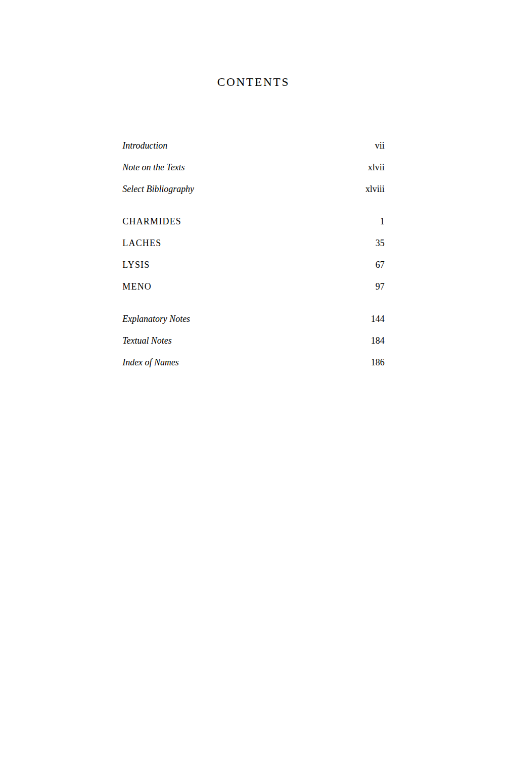CONTENTS
| Introduction | vii |
| Note on the Texts | xlvii |
| Select Bibliography | xlviii |
| CHARMIDES | 1 |
| LACHES | 35 |
| LYSIS | 67 |
| MENO | 97 |
| Explanatory Notes | 144 |
| Textual Notes | 184 |
| Index of Names | 186 |